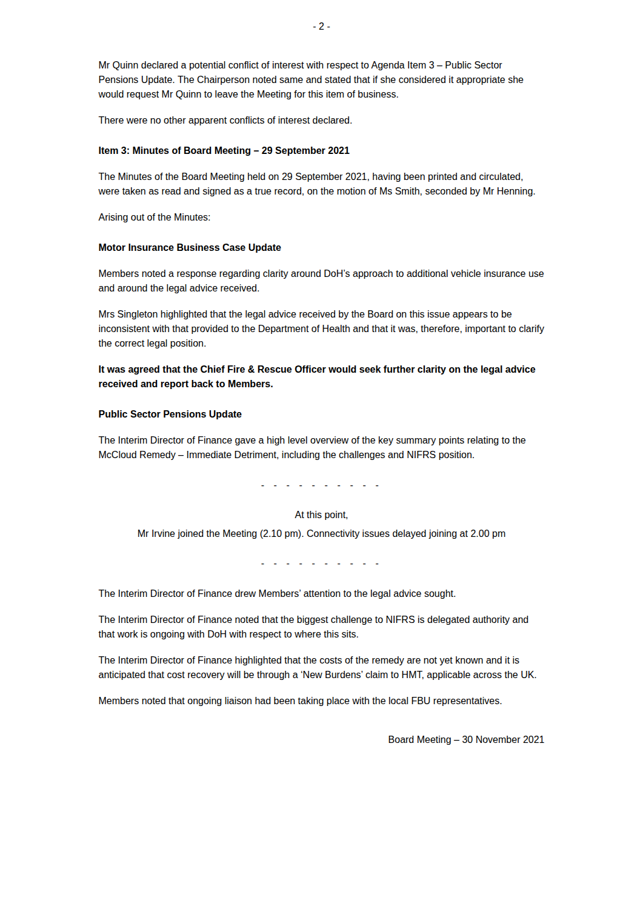- 2 -
Mr Quinn declared a potential conflict of interest with respect to Agenda Item 3 – Public Sector Pensions Update. The Chairperson noted same and stated that if she considered it appropriate she would request Mr Quinn to leave the Meeting for this item of business.
There were no other apparent conflicts of interest declared.
Item 3: Minutes of Board Meeting – 29 September 2021
The Minutes of the Board Meeting held on 29 September 2021, having been printed and circulated, were taken as read and signed as a true record, on the motion of Ms Smith, seconded by Mr Henning.
Arising out of the Minutes:
Motor Insurance Business Case Update
Members noted a response regarding clarity around DoH’s approach to additional vehicle insurance use and around the legal advice received.
Mrs Singleton highlighted that the legal advice received by the Board on this issue appears to be inconsistent with that provided to the Department of Health and that it was, therefore, important to clarify the correct legal position.
It was agreed that the Chief Fire & Rescue Officer would seek further clarity on the legal advice received and report back to Members.
Public Sector Pensions Update
The Interim Director of Finance gave a high level overview of the key summary points relating to the McCloud Remedy – Immediate Detriment, including the challenges and NIFRS position.
- - - - - - - - - -
At this point,
Mr Irvine joined the Meeting (2.10 pm). Connectivity issues delayed joining at 2.00 pm
- - - - - - - - - -
The Interim Director of Finance drew Members’ attention to the legal advice sought.
The Interim Director of Finance noted that the biggest challenge to NIFRS is delegated authority and that work is ongoing with DoH with respect to where this sits.
The Interim Director of Finance highlighted that the costs of the remedy are not yet known and it is anticipated that cost recovery will be through a ‘New Burdens’ claim to HMT, applicable across the UK.
Members noted that ongoing liaison had been taking place with the local FBU representatives.
Board Meeting – 30 November 2021